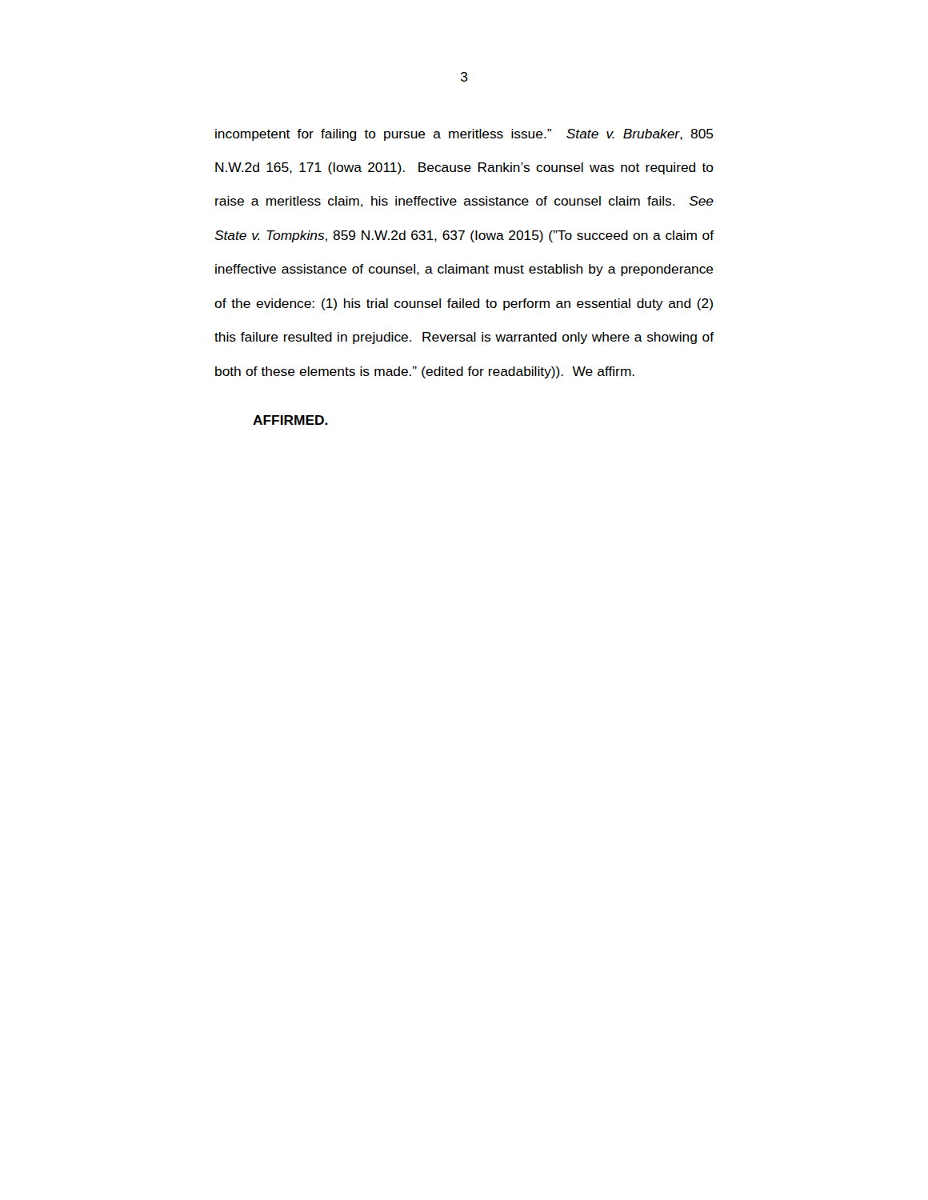3
incompetent for failing to pursue a meritless issue.” State v. Brubaker, 805 N.W.2d 165, 171 (Iowa 2011). Because Rankin’s counsel was not required to raise a meritless claim, his ineffective assistance of counsel claim fails. See State v. Tompkins, 859 N.W.2d 631, 637 (Iowa 2015) (”To succeed on a claim of ineffective assistance of counsel, a claimant must establish by a preponderance of the evidence: (1) his trial counsel failed to perform an essential duty and (2) this failure resulted in prejudice. Reversal is warranted only where a showing of both of these elements is made.” (edited for readability)). We affirm.
AFFIRMED.